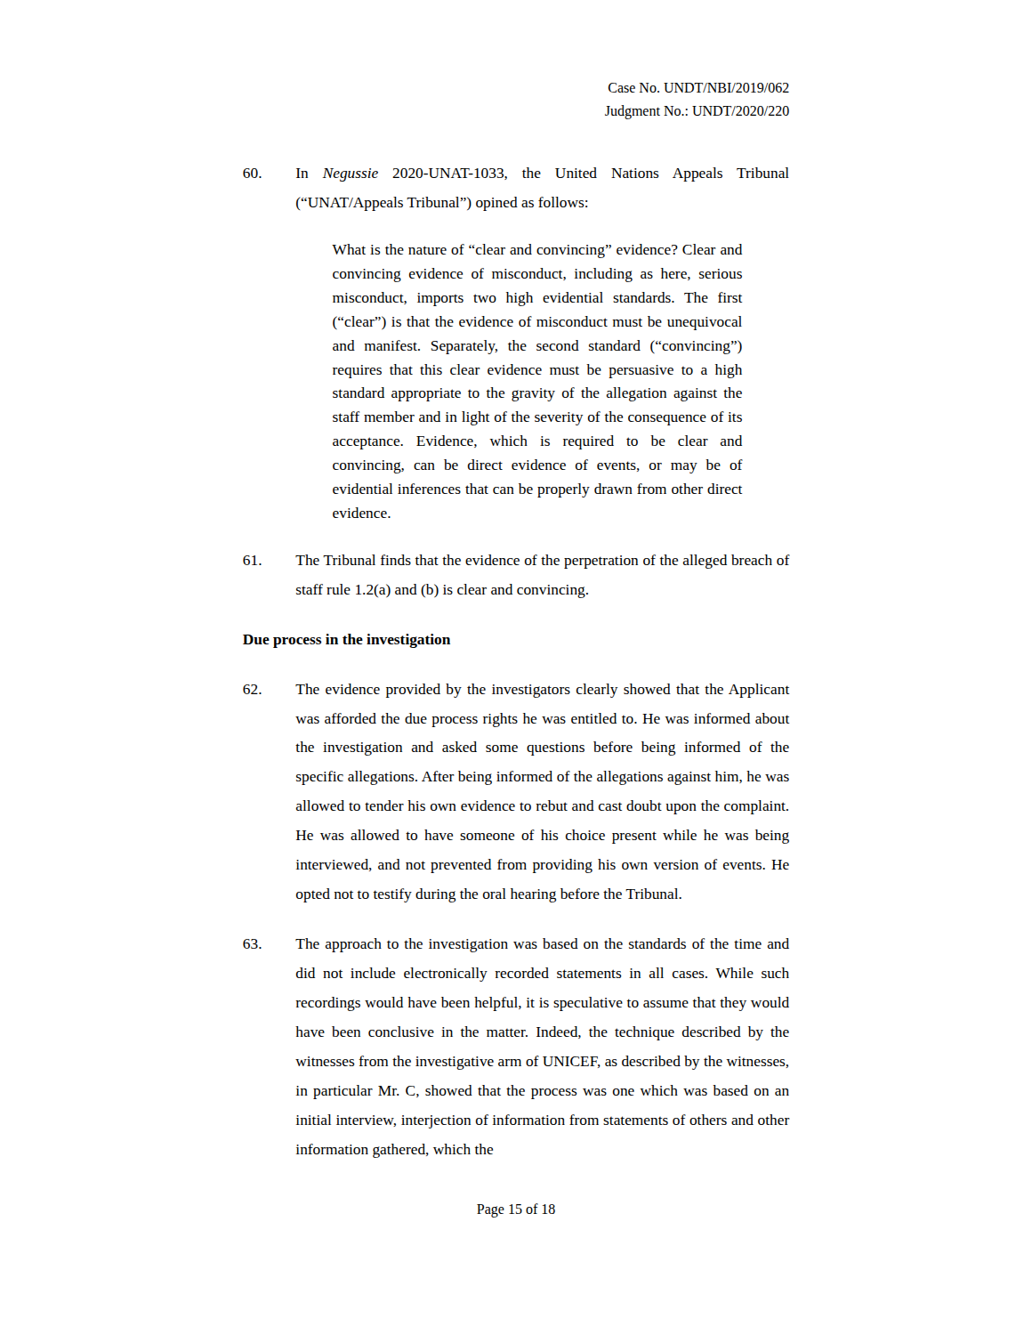Case No. UNDT/NBI/2019/062
Judgment No.: UNDT/2020/220
60. In Negussie 2020-UNAT-1033, the United Nations Appeals Tribunal (“UNAT/Appeals Tribunal”) opined as follows:
What is the nature of “clear and convincing” evidence? Clear and convincing evidence of misconduct, including as here, serious misconduct, imports two high evidential standards. The first (“clear”) is that the evidence of misconduct must be unequivocal and manifest. Separately, the second standard (“convincing”) requires that this clear evidence must be persuasive to a high standard appropriate to the gravity of the allegation against the staff member and in light of the severity of the consequence of its acceptance. Evidence, which is required to be clear and convincing, can be direct evidence of events, or may be of evidential inferences that can be properly drawn from other direct evidence.
61. The Tribunal finds that the evidence of the perpetration of the alleged breach of staff rule 1.2(a) and (b) is clear and convincing.
Due process in the investigation
62. The evidence provided by the investigators clearly showed that the Applicant was afforded the due process rights he was entitled to. He was informed about the investigation and asked some questions before being informed of the specific allegations. After being informed of the allegations against him, he was allowed to tender his own evidence to rebut and cast doubt upon the complaint. He was allowed to have someone of his choice present while he was being interviewed, and not prevented from providing his own version of events. He opted not to testify during the oral hearing before the Tribunal.
63. The approach to the investigation was based on the standards of the time and did not include electronically recorded statements in all cases. While such recordings would have been helpful, it is speculative to assume that they would have been conclusive in the matter. Indeed, the technique described by the witnesses from the investigative arm of UNICEF, as described by the witnesses, in particular Mr. C, showed that the process was one which was based on an initial interview, interjection of information from statements of others and other information gathered, which the
Page 15 of 18